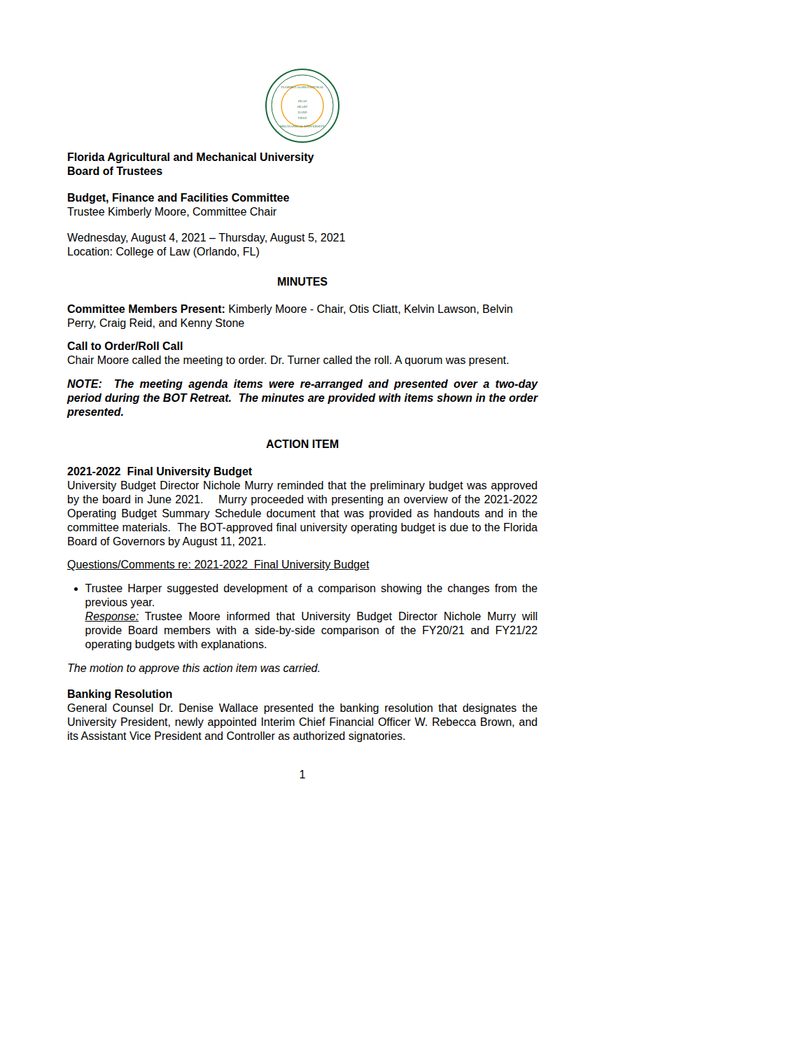FLORIDA AGRICULTURAL MECHANICAL UNIVERSITY HEAD HEART HAND FIELD
Florida Agricultural and Mechanical University
Board of Trustees
Budget, Finance and Facilities Committee
Trustee Kimberly Moore, Committee Chair
Wednesday, August 4, 2021 – Thursday, August 5, 2021
Location: College of Law (Orlando, FL)
MINUTES
Committee Members Present: Kimberly Moore - Chair, Otis Cliatt, Kelvin Lawson, Belvin Perry, Craig Reid, and Kenny Stone
Call to Order/Roll Call
Chair Moore called the meeting to order. Dr. Turner called the roll. A quorum was present.
NOTE: The meeting agenda items were re-arranged and presented over a two-day period during the BOT Retreat. The minutes are provided with items shown in the order presented.
ACTION ITEM
2021-2022 Final University Budget
University Budget Director Nichole Murry reminded that the preliminary budget was approved by the board in June 2021. Murry proceeded with presenting an overview of the 2021-2022 Operating Budget Summary Schedule document that was provided as handouts and in the committee materials. The BOT-approved final university operating budget is due to the Florida Board of Governors by August 11, 2021.
Questions/Comments re: 2021-2022 Final University Budget
Trustee Harper suggested development of a comparison showing the changes from the previous year.
Response: Trustee Moore informed that University Budget Director Nichole Murry will provide Board members with a side-by-side comparison of the FY20/21 and FY21/22 operating budgets with explanations.
The motion to approve this action item was carried.
Banking Resolution
General Counsel Dr. Denise Wallace presented the banking resolution that designates the University President, newly appointed Interim Chief Financial Officer W. Rebecca Brown, and its Assistant Vice President and Controller as authorized signatories.
1